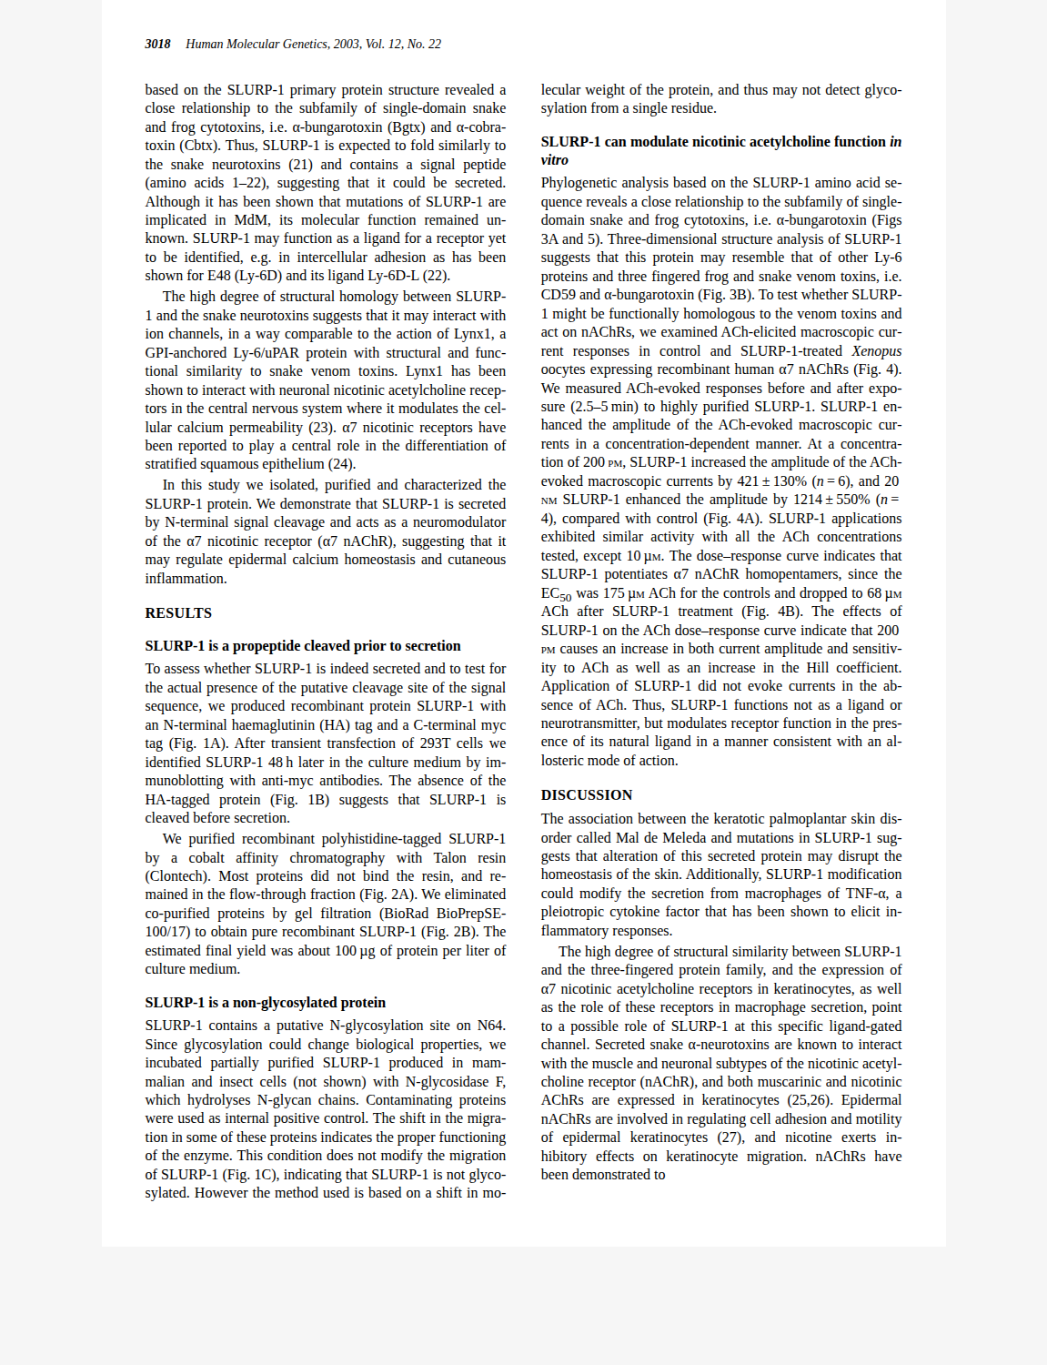3018 Human Molecular Genetics, 2003, Vol. 12, No. 22
based on the SLURP-1 primary protein structure revealed a close relationship to the subfamily of single-domain snake and frog cytotoxins, i.e. α-bungarotoxin (Bgtx) and α-cobratoxin (Cbtx). Thus, SLURP-1 is expected to fold similarly to the snake neurotoxins (21) and contains a signal peptide (amino acids 1–22), suggesting that it could be secreted. Although it has been shown that mutations of SLURP-1 are implicated in MdM, its molecular function remained unknown. SLURP-1 may function as a ligand for a receptor yet to be identified, e.g. in intercellular adhesion as has been shown for E48 (Ly-6D) and its ligand Ly-6D-L (22).
The high degree of structural homology between SLURP-1 and the snake neurotoxins suggests that it may interact with ion channels, in a way comparable to the action of Lynx1, a GPI-anchored Ly-6/uPAR protein with structural and functional similarity to snake venom toxins. Lynx1 has been shown to interact with neuronal nicotinic acetylcholine receptors in the central nervous system where it modulates the cellular calcium permeability (23). α7 nicotinic receptors have been reported to play a central role in the differentiation of stratified squamous epithelium (24).
In this study we isolated, purified and characterized the SLURP-1 protein. We demonstrate that SLURP-1 is secreted by N-terminal signal cleavage and acts as a neuromodulator of the α7 nicotinic receptor (α7 nAChR), suggesting that it may regulate epidermal calcium homeostasis and cutaneous inflammation.
Results
SLURP-1 is a propeptide cleaved prior to secretion
To assess whether SLURP-1 is indeed secreted and to test for the actual presence of the putative cleavage site of the signal sequence, we produced recombinant protein SLURP-1 with an N-terminal haemaglutinin (HA) tag and a C-terminal myc tag (Fig. 1A). After transient transfection of 293T cells we identified SLURP-1 48 h later in the culture medium by immunoblotting with anti-myc antibodies. The absence of the HA-tagged protein (Fig. 1B) suggests that SLURP-1 is cleaved before secretion.
We purified recombinant polyhistidine-tagged SLURP-1 by a cobalt affinity chromatography with Talon resin (Clontech). Most proteins did not bind the resin, and remained in the flow-through fraction (Fig. 2A). We eliminated co-purified proteins by gel filtration (BioRad BioPrepSE-100/17) to obtain pure recombinant SLURP-1 (Fig. 2B). The estimated final yield was about 100 µg of protein per liter of culture medium.
SLURP-1 is a non-glycosylated protein
SLURP-1 contains a putative N-glycosylation site on N64. Since glycosylation could change biological properties, we incubated partially purified SLURP-1 produced in mammalian and insect cells (not shown) with N-glycosidase F, which hydrolyses N-glycan chains. Contaminating proteins were used as internal positive control. The shift in the migration in some of these proteins indicates the proper functioning of the enzyme. This condition does not modify the migration of SLURP-1 (Fig. 1C), indicating that SLURP-1 is not glycosylated. However the method used is based on a shift in molecular weight of the protein, and thus may not detect glycosylation from a single residue.
SLURP-1 can modulate nicotinic acetylcholine function in vitro
Phylogenetic analysis based on the SLURP-1 amino acid sequence reveals a close relationship to the subfamily of single-domain snake and frog cytotoxins, i.e. α-bungarotoxin (Figs 3A and 5). Three-dimensional structure analysis of SLURP-1 suggests that this protein may resemble that of other Ly-6 proteins and three fingered frog and snake venom toxins, i.e. CD59 and α-bungarotoxin (Fig. 3B). To test whether SLURP-1 might be functionally homologous to the venom toxins and act on nAChRs, we examined ACh-elicited macroscopic current responses in control and SLURP-1-treated Xenopus oocytes expressing recombinant human α7 nAChRs (Fig. 4). We measured ACh-evoked responses before and after exposure (2.5–5 min) to highly purified SLURP-1. SLURP-1 enhanced the amplitude of the ACh-evoked macroscopic currents in a concentration-dependent manner. At a concentration of 200 pm, SLURP-1 increased the amplitude of the ACh-evoked macroscopic currents by 421 ± 130% (n = 6), and 20 nm SLURP-1 enhanced the amplitude by 1214 ± 550% (n = 4), compared with control (Fig. 4A). SLURP-1 applications exhibited similar activity with all the ACh concentrations tested, except 10 µm. The dose–response curve indicates that SLURP-1 potentiates α7 nAChR homopentamers, since the EC50 was 175 µm ACh for the controls and dropped to 68 µm ACh after SLURP-1 treatment (Fig. 4B). The effects of SLURP-1 on the ACh dose–response curve indicate that 200 pm causes an increase in both current amplitude and sensitivity to ACh as well as an increase in the Hill coefficient. Application of SLURP-1 did not evoke currents in the absence of ACh. Thus, SLURP-1 functions not as a ligand or neurotransmitter, but modulates receptor function in the presence of its natural ligand in a manner consistent with an allosteric mode of action.
Discussion
The association between the keratotic palmoplantar skin disorder called Mal de Meleda and mutations in SLURP-1 suggests that alteration of this secreted protein may disrupt the homeostasis of the skin. Additionally, SLURP-1 modification could modify the secretion from macrophages of TNF-α, a pleiotropic cytokine factor that has been shown to elicit inflammatory responses.
The high degree of structural similarity between SLURP-1 and the three-fingered protein family, and the expression of α7 nicotinic acetylcholine receptors in keratinocytes, as well as the role of these receptors in macrophage secretion, point to a possible role of SLURP-1 at this specific ligand-gated channel. Secreted snake α-neurotoxins are known to interact with the muscle and neuronal subtypes of the nicotinic acetylcholine receptor (nAChR), and both muscarinic and nicotinic AChRs are expressed in keratinocytes (25,26). Epidermal nAChRs are involved in regulating cell adhesion and motility of epidermal keratinocytes (27), and nicotine exerts inhibitory effects on keratinocyte migration. nAChRs have been demonstrated to